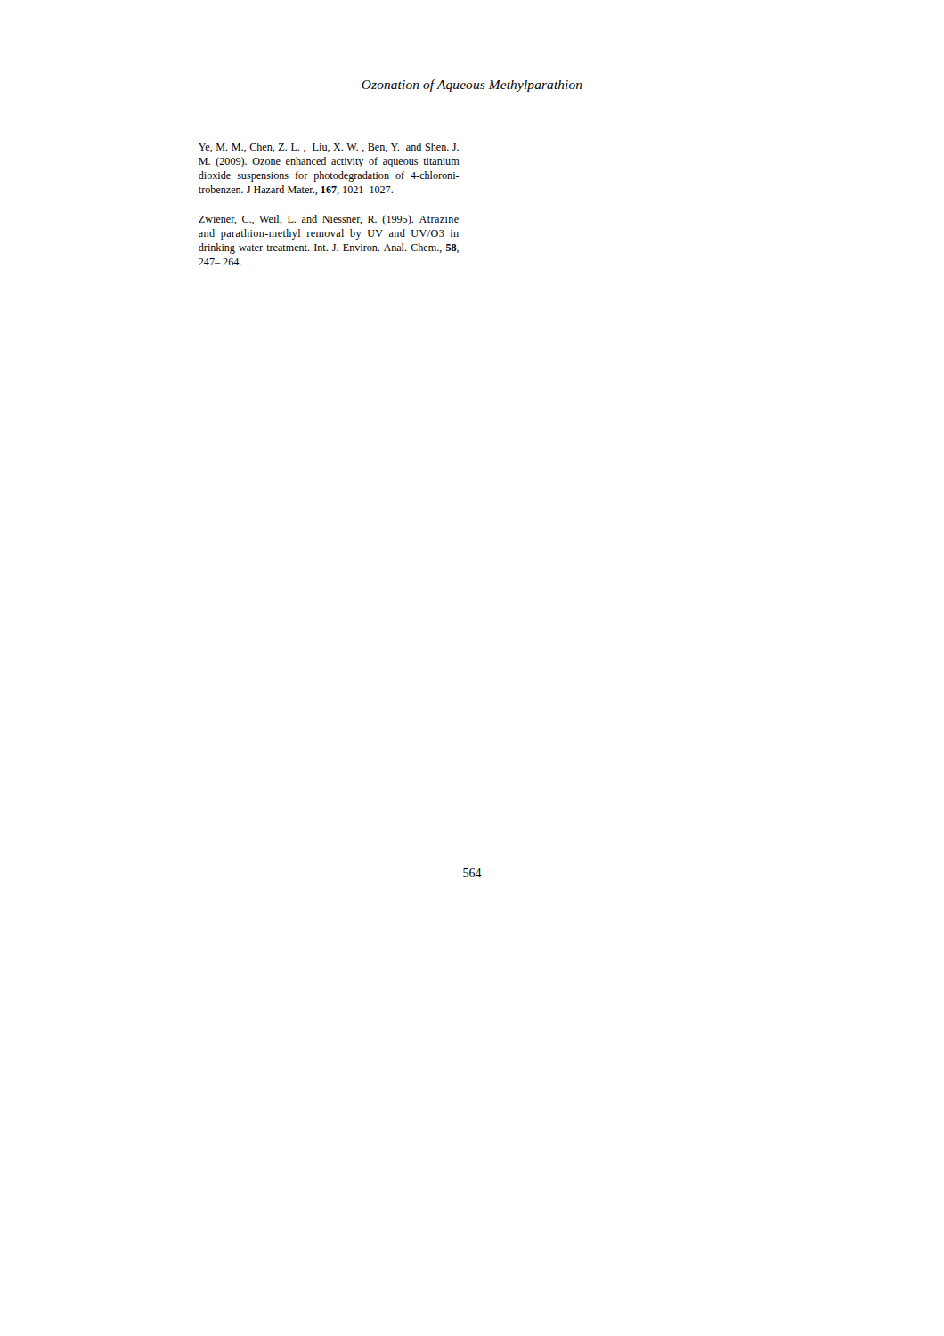Ozonation of Aqueous Methylparathion
Ye, M. M., Chen, Z. L. , Liu, X. W. , Ben, Y. and Shen. J. M. (2009). Ozone enhanced activity of aqueous titanium dioxide suspensions for photodegradation of 4-chloronitrobenzen. J Hazard Mater., 167, 1021–1027.
Zwiener, C., Weil, L. and Niessner, R. (1995). Atrazine and parathion-methyl removal by UV and UV/O3 in drinking water treatment. Int. J. Environ. Anal. Chem., 58, 247– 264.
564